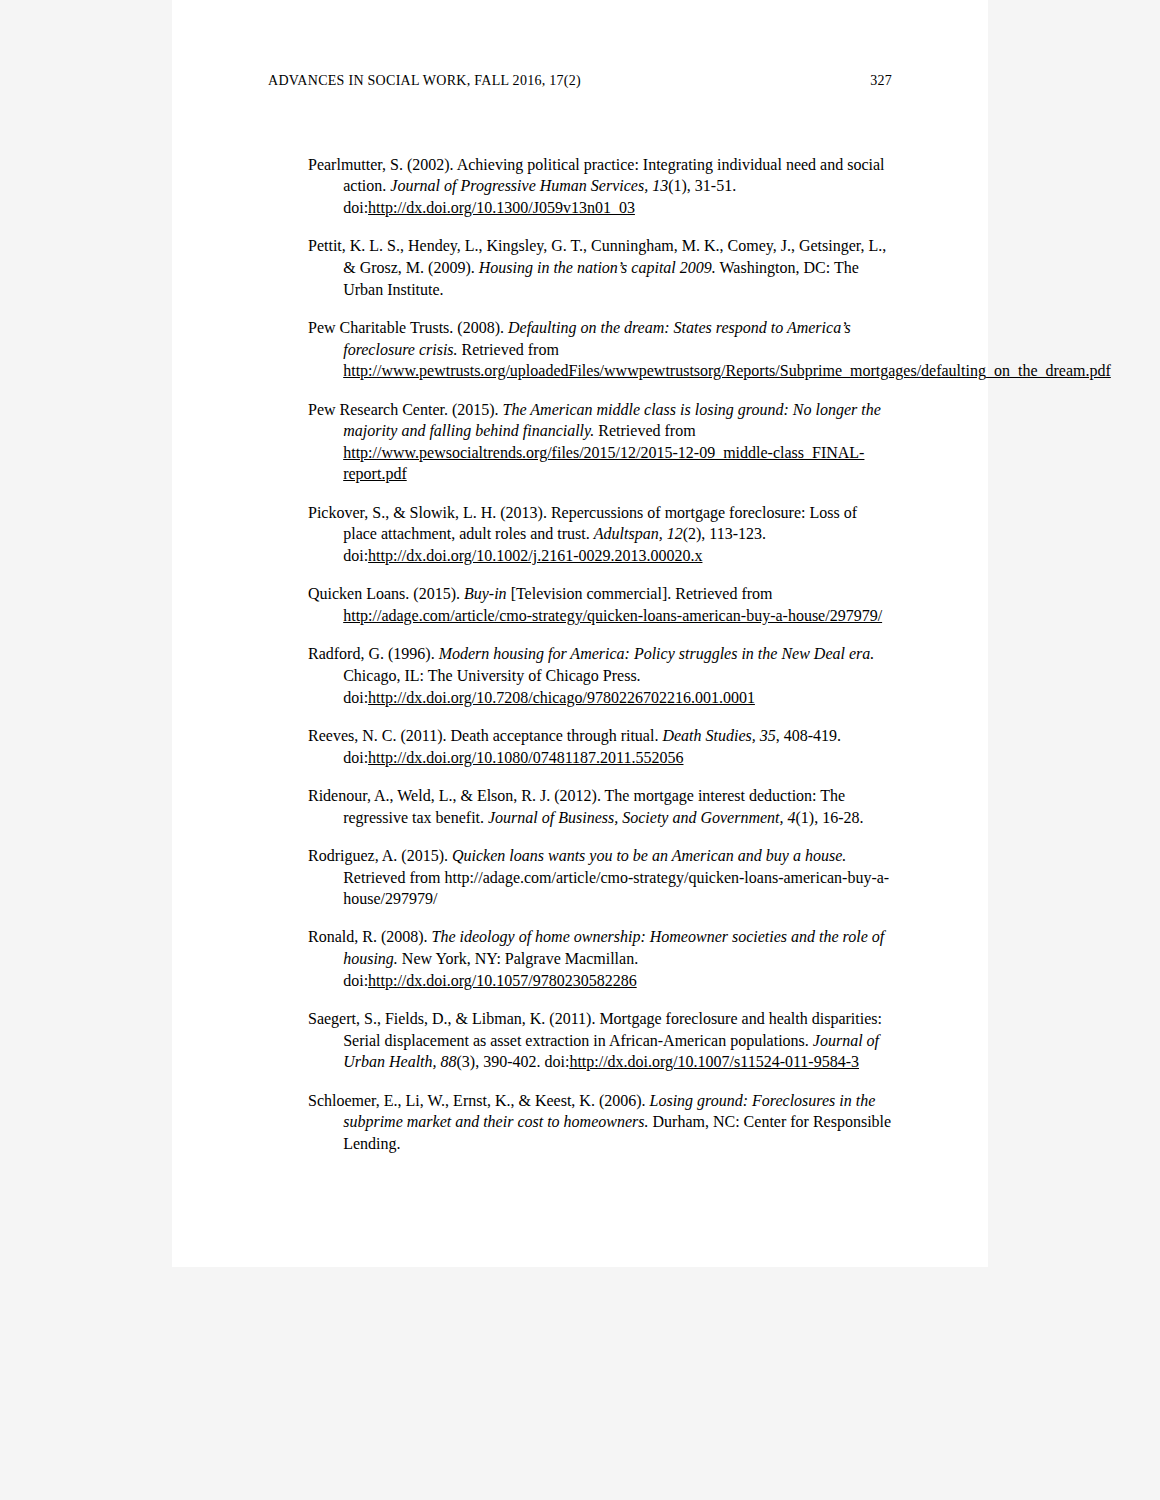Advances in Social Work, Fall 2016, 17(2) 327
References
Pearlmutter, S. (2002). Achieving political practice: Integrating individual need and social action. Journal of Progressive Human Services, 13(1), 31-51. doi: http://dx.doi.org/10.1300/J059v13n01_03
Pettit, K. L. S., Hendey, L., Kingsley, G. T., Cunningham, M. K., Comey, J., Getsinger, L., & Grosz, M. (2009). Housing in the nation’s capital 2009. Washington, DC: The Urban Institute.
Pew Charitable Trusts. (2008). Defaulting on the dream: States respond to America’s foreclosure crisis. Retrieved from http://www.pewtrusts.org/uploadedFiles/wwwpewtrustsorg/Reports/Subprime_mortgages/defaulting_on_the_dream.pdf
Pew Research Center. (2015). The American middle class is losing ground: No longer the majority and falling behind financially. Retrieved from http://www.pewsocialtrends.org/files/2015/12/2015-12-09_middle-class_FINAL-report.pdf
Pickover, S., & Slowik, L. H. (2013). Repercussions of mortgage foreclosure: Loss of place attachment, adult roles and trust. Adultspan, 12(2), 113-123. doi: http://dx.doi.org/10.1002/j.2161-0029.2013.00020.x
Quicken Loans. (2015). Buy-in [Television commercial]. Retrieved from http://adage.com/article/cmo-strategy/quicken-loans-american-buy-a-house/297979/
Radford, G. (1996). Modern housing for America: Policy struggles in the New Deal era. Chicago, IL: The University of Chicago Press. doi: http://dx.doi.org/10.7208/chicago/9780226702216.001.0001
Reeves, N. C. (2011). Death acceptance through ritual. Death Studies, 35, 408-419. doi: http://dx.doi.org/10.1080/07481187.2011.552056
Ridenour, A., Weld, L., & Elson, R. J. (2012). The mortgage interest deduction: The regressive tax benefit. Journal of Business, Society and Government, 4(1), 16-28.
Rodriguez, A. (2015). Quicken loans wants you to be an American and buy a house. Retrieved from http://adage.com/article/cmo-strategy/quicken-loans-american-buy-a-house/297979/
Ronald, R. (2008). The ideology of home ownership: Homeowner societies and the role of housing. New York, NY: Palgrave Macmillan. doi: http://dx.doi.org/10.1057/9780230582286
Saegert, S., Fields, D., & Libman, K. (2011). Mortgage foreclosure and health disparities: Serial displacement as asset extraction in African-American populations. Journal of Urban Health, 88(3), 390-402. doi: http://dx.doi.org/10.1007/s11524-011-9584-3
Schloemer, E., Li, W., Ernst, K., & Keest, K. (2006). Losing ground: Foreclosures in the subprime market and their cost to homeowners. Durham, NC: Center for Responsible Lending.